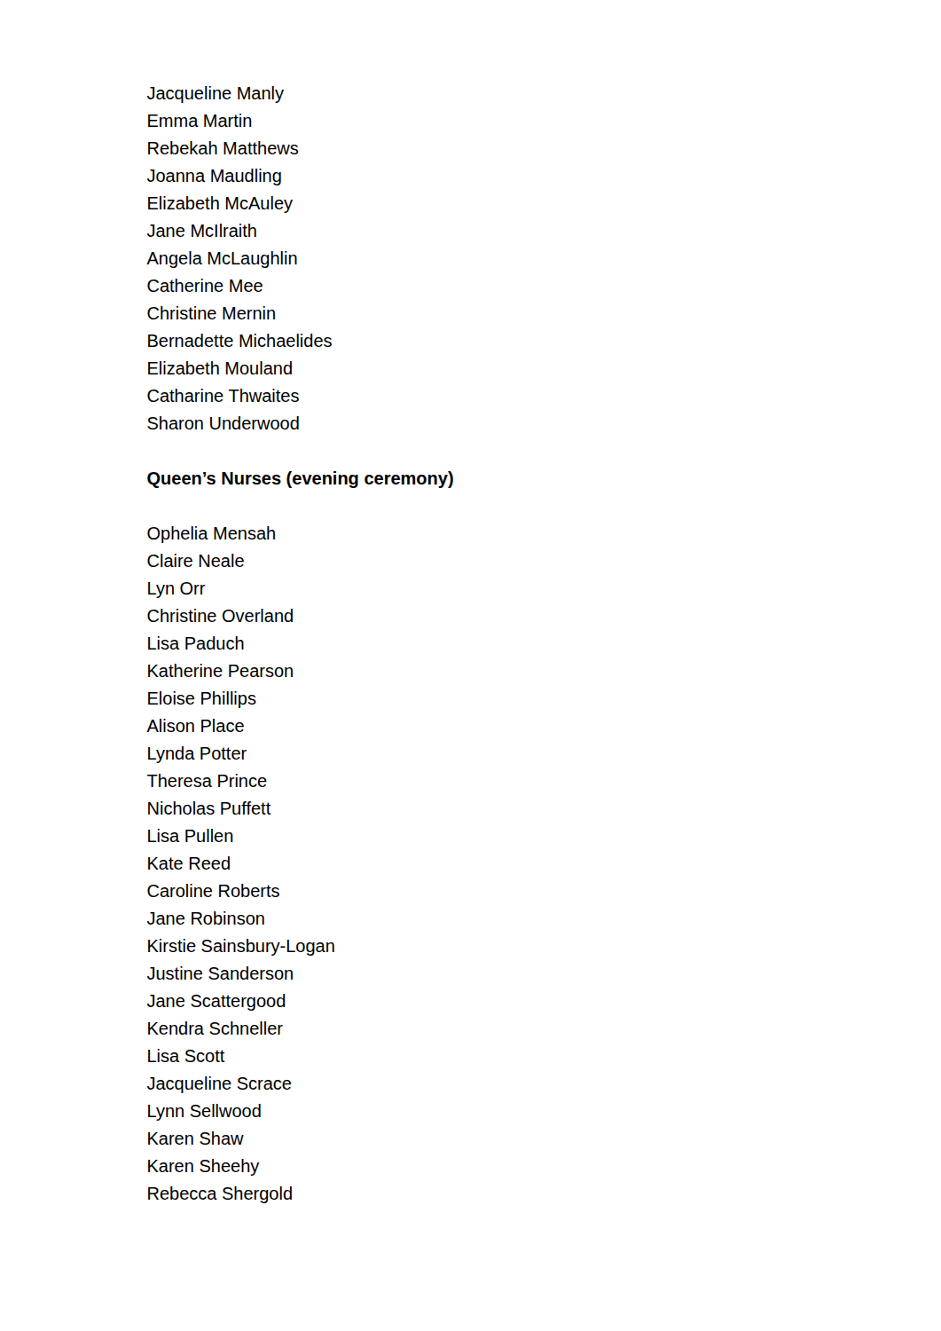Jacqueline Manly
Emma Martin
Rebekah Matthews
Joanna Maudling
Elizabeth McAuley
Jane McIlraith
Angela McLaughlin
Catherine Mee
Christine Mernin
Bernadette Michaelides
Elizabeth Mouland
Catharine Thwaites
Sharon Underwood
Queen’s Nurses (evening ceremony)
Ophelia Mensah
Claire Neale
Lyn Orr
Christine Overland
Lisa Paduch
Katherine Pearson
Eloise Phillips
Alison Place
Lynda Potter
Theresa Prince
Nicholas Puffett
Lisa Pullen
Kate Reed
Caroline Roberts
Jane Robinson
Kirstie Sainsbury-Logan
Justine Sanderson
Jane Scattergood
Kendra Schneller
Lisa Scott
Jacqueline Scrace
Lynn Sellwood
Karen Shaw
Karen Sheehy
Rebecca Shergold